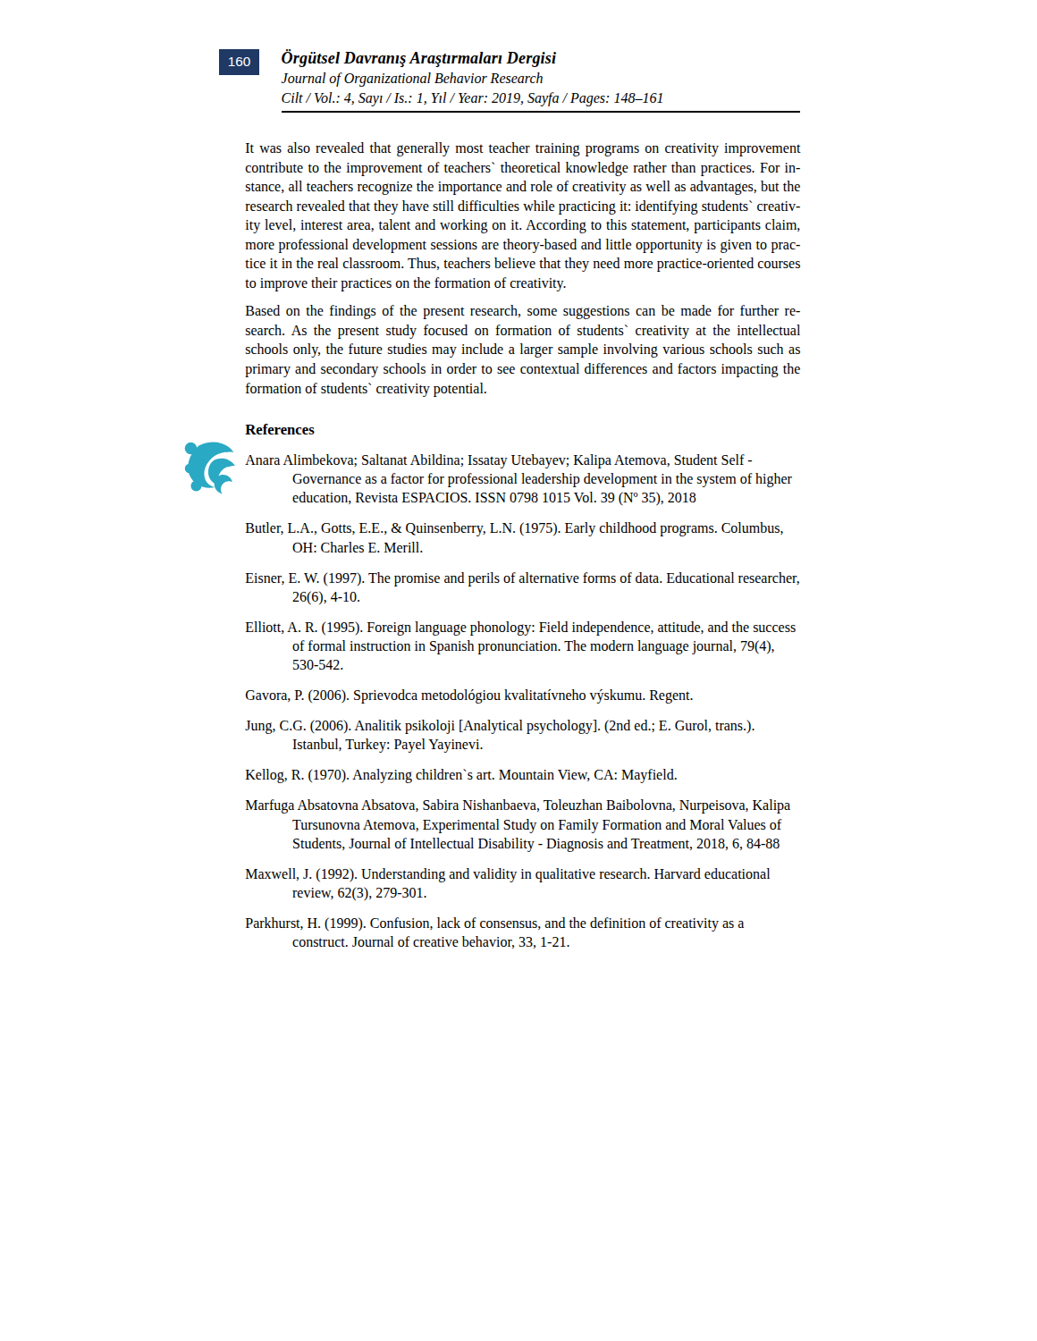160
Örgütsel Davranış Araştırmaları Dergisi
Journal of Organizational Behavior Research
Cilt / Vol.: 4, Sayı / Is.: 1, Yıl / Year: 2019, Sayfa / Pages: 148–161
It was also revealed that generally most teacher training programs on creativity improvement contribute to the improvement of teachers` theoretical knowledge rather than practices. For instance, all teachers recognize the importance and role of creativity as well as advantages, but the research revealed that they have still difficulties while practicing it: identifying students` creativity level, interest area, talent and working on it. According to this statement, participants claim, more professional development sessions are theory-based and little opportunity is given to practice it in the real classroom. Thus, teachers believe that they need more practice-oriented courses to improve their practices on the formation of creativity.
Based on the findings of the present research, some suggestions can be made for further research. As the present study focused on formation of students` creativity at the intellectual schools only, the future studies may include a larger sample involving various schools such as primary and secondary schools in order to see contextual differences and factors impacting the formation of students` creativity potential.
References
Anara Alimbekova; Saltanat Abildina; Issatay Utebayev; Kalipa Atemova, Student Self - Governance as a factor for professional leadership development in the system of higher education, Revista ESPACIOS. ISSN 0798 1015 Vol. 39 (Nº 35), 2018
Butler, L.A., Gotts, E.E., & Quinsenberry, L.N. (1975). Early childhood programs. Columbus, OH: Charles E. Merill.
Eisner, E. W. (1997). The promise and perils of alternative forms of data. Educational researcher, 26(6), 4-10.
Elliott, A. R. (1995). Foreign language phonology: Field independence, attitude, and the success of formal instruction in Spanish pronunciation. The modern language journal, 79(4), 530-542.
Gavora, P. (2006). Sprievodca metodológiou kvalitatívneho výskumu. Regent.
Jung, C.G. (2006). Analitik psikoloji [Analytical psychology]. (2nd ed.; E. Gurol, trans.). Istanbul, Turkey: Payel Yayinevi.
Kellog, R. (1970). Analyzing children`s art. Mountain View, CA: Mayfield.
Marfuga Absatovna Absatova, Sabira Nishanbaeva, Toleuzhan Baibolovna, Nurpeisova, Kalipa Tursunovna Atemova, Experimental Study on Family Formation and Moral Values of Students, Journal of Intellectual Disability - Diagnosis and Treatment, 2018, 6, 84-88
Maxwell, J. (1992). Understanding and validity in qualitative research. Harvard educational review, 62(3), 279-301.
Parkhurst, H. (1999). Confusion, lack of consensus, and the definition of creativity as a construct. Journal of creative behavior, 33, 1-21.